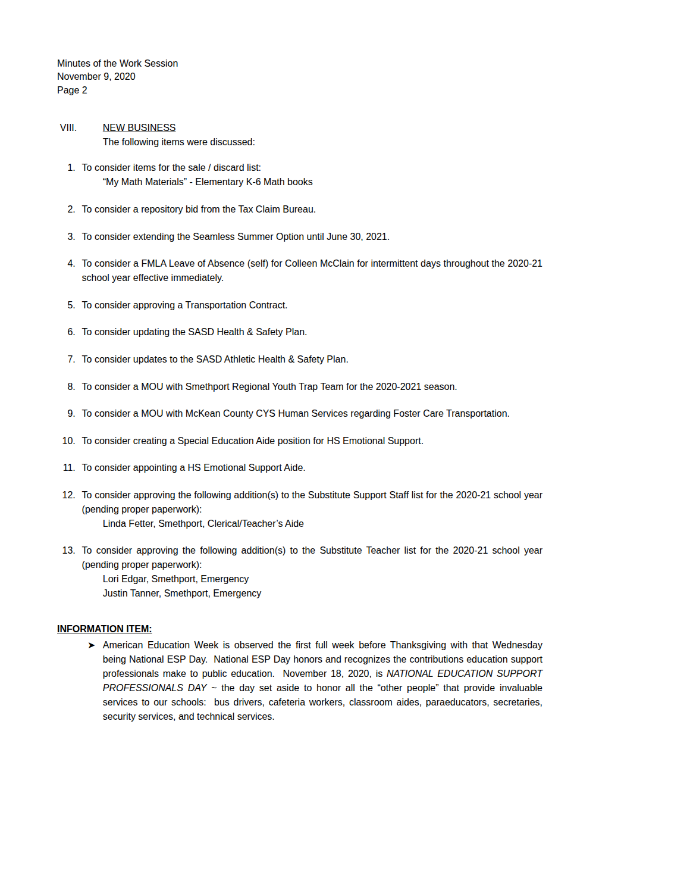Minutes of the Work Session
November 9, 2020
Page 2
VIII.
NEW BUSINESS
The following items were discussed:
To consider items for the sale / discard list:
“My Math Materials” - Elementary K-6 Math books
To consider a repository bid from the Tax Claim Bureau.
To consider extending the Seamless Summer Option until June 30, 2021.
To consider a FMLA Leave of Absence (self) for Colleen McClain for intermittent days throughout the 2020-21 school year effective immediately.
To consider approving a Transportation Contract.
To consider updating the SASD Health & Safety Plan.
To consider updates to the SASD Athletic Health & Safety Plan.
To consider a MOU with Smethport Regional Youth Trap Team for the 2020-2021 season.
To consider a MOU with McKean County CYS Human Services regarding Foster Care Transportation.
To consider creating a Special Education Aide position for HS Emotional Support.
To consider appointing a HS Emotional Support Aide.
To consider approving the following addition(s) to the Substitute Support Staff list for the 2020-21 school year (pending proper paperwork):
Linda Fetter, Smethport, Clerical/Teacher’s Aide
To consider approving the following addition(s) to the Substitute Teacher list for the 2020-21 school year (pending proper paperwork):
Lori Edgar, Smethport, Emergency
Justin Tanner, Smethport, Emergency
INFORMATION ITEM:
American Education Week is observed the first full week before Thanksgiving with that Wednesday being National ESP Day. National ESP Day honors and recognizes the contributions education support professionals make to public education. November 18, 2020, is NATIONAL EDUCATION SUPPORT PROFESSIONALS DAY ~ the day set aside to honor all the “other people” that provide invaluable services to our schools: bus drivers, cafeteria workers, classroom aides, paraeducators, secretaries, security services, and technical services.